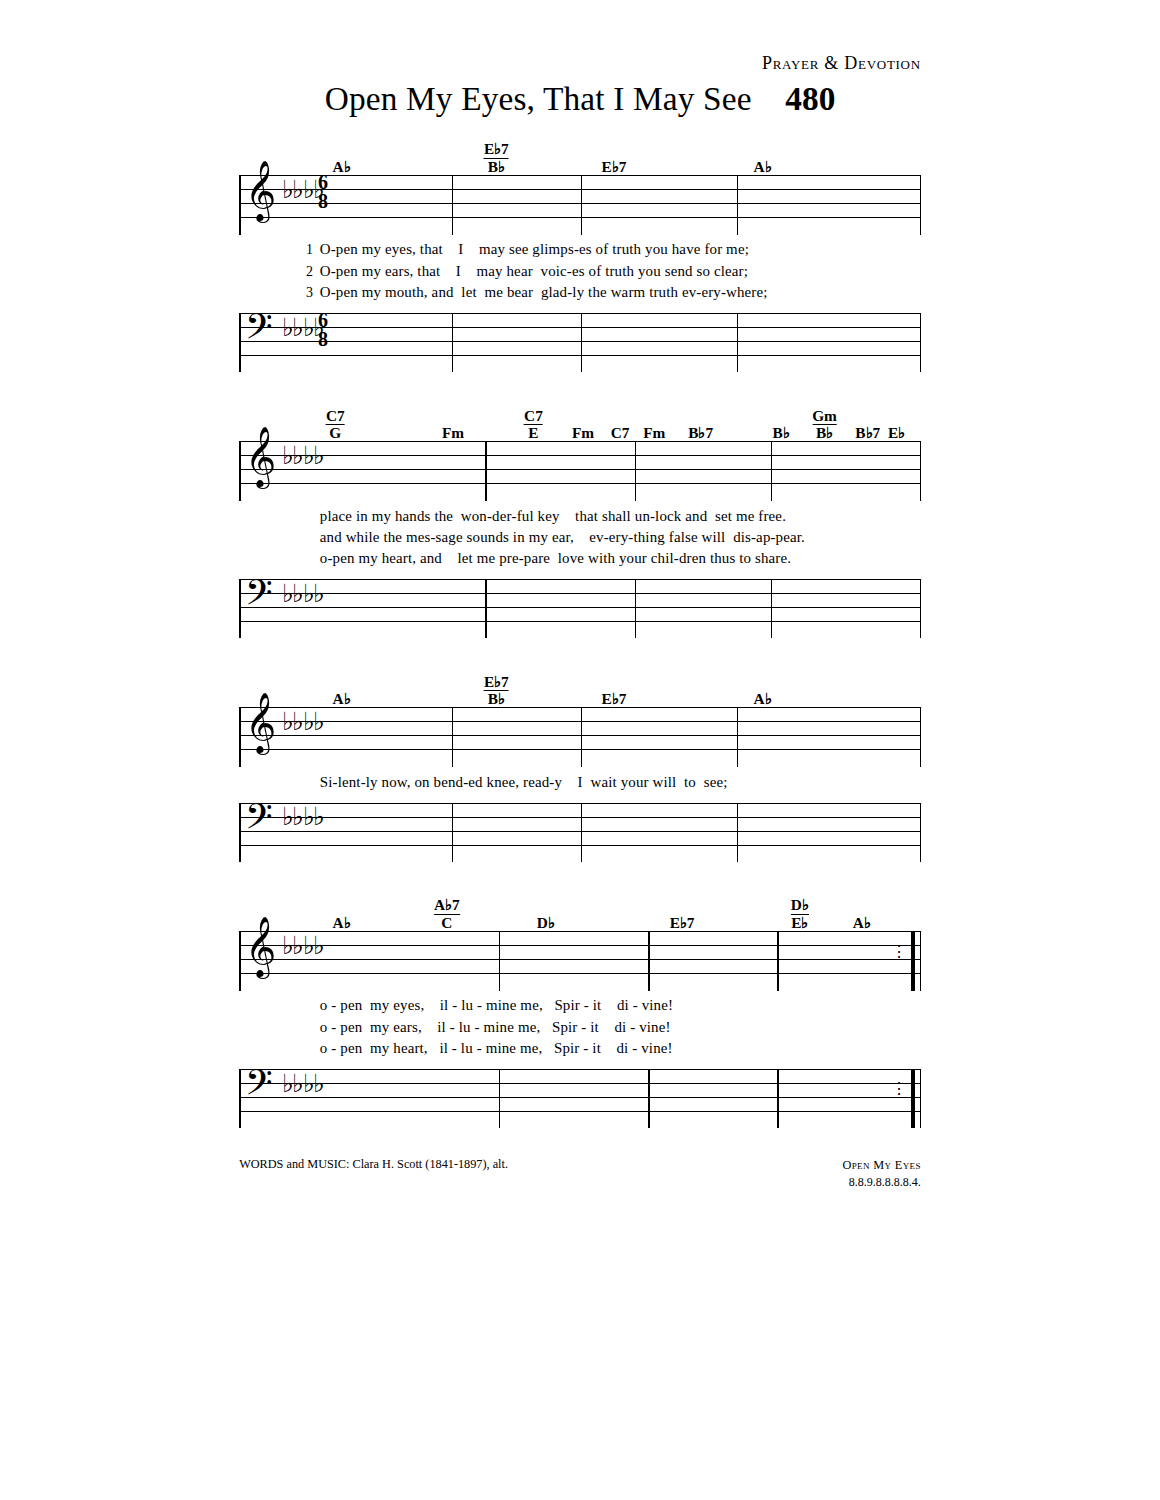Prayer & Devotion
Open My Eyes, That I May See
480
A♭ E♭7 B♭ E♭7 A♭
𝄞 ♭♭♭♭ 68
1 O‑pen my eyes, that I may see glimps‑es of truth you have for me;
2 O‑pen my ears, that I may hear voic‑es of truth you send so clear;
3 O‑pen my mouth, and let me bear glad‑ly the warm truth ev‑ery‑where;
𝄢 ♭♭♭♭ 68
C7 G Fm C7 E Fm C7 Fm B♭7 B♭ Gm B♭ B♭7 E♭
𝄞 ♭♭♭♭
1 place in my hands the won‑der‑ful key that shall un‑lock and set me free.
2 and while the mes‑sage sounds in my ear, ev‑ery‑thing false will dis‑ap‑pear.
3 o‑pen my heart, and let me pre‑pare love with your chil‑dren thus to share.
𝄢 ♭♭♭♭
A♭ E♭7 B♭ E♭7 A♭
𝄞 ♭♭♭♭
1 Si‑lent‑ly now, on bend‑ed knee, read‑y I wait your will to see;
𝄢 ♭♭♭♭
A♭ A♭7 C D♭ E♭7 D♭E♭ A♭
𝄞 ♭♭♭♭ ⋮
1 o ‑ pen my eyes, il ‑ lu ‑ mine me, Spir ‑ it di ‑ vine!
2 o ‑ pen my ears, il ‑ lu ‑ mine me, Spir ‑ it di ‑ vine!
3 o ‑ pen my heart, il ‑ lu ‑ mine me, Spir ‑ it di ‑ vine!
𝄢 ♭♭♭♭ ⋮
WORDS and MUSIC: Clara H. Scott (1841‑1897), alt.
Open My Eyes
8.8.9.8.8.8.8.4.